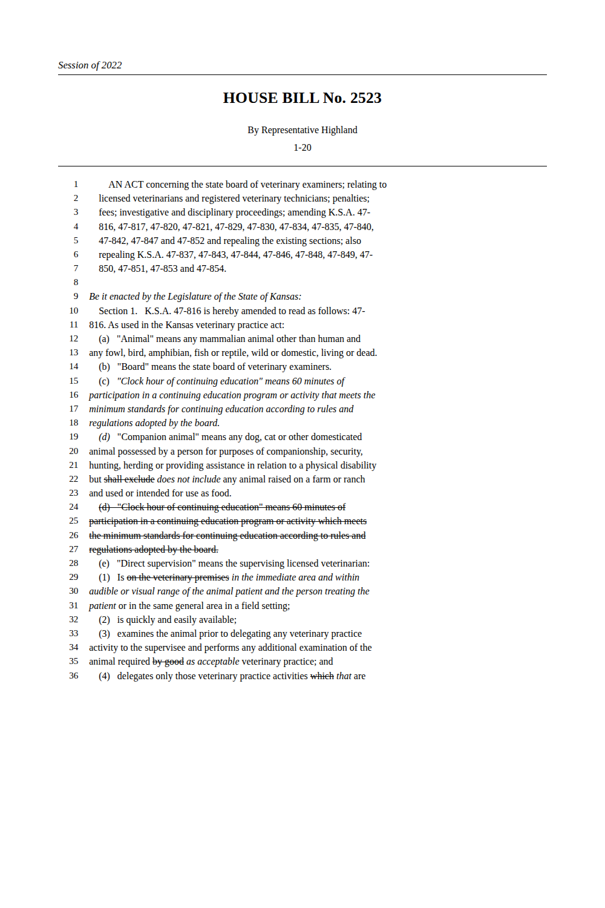Session of 2022
HOUSE BILL No. 2523
By Representative Highland
1-20
AN ACT concerning the state board of veterinary examiners; relating to
licensed veterinarians and registered veterinary technicians; penalties;
fees; investigative and disciplinary proceedings; amending K.S.A. 47-
816, 47-817, 47-820, 47-821, 47-829, 47-830, 47-834, 47-835, 47-840,
47-842, 47-847 and 47-852 and repealing the existing sections; also
repealing K.S.A. 47-837, 47-843, 47-844, 47-846, 47-848, 47-849, 47-
850, 47-851, 47-853 and 47-854.
Be it enacted by the Legislature of the State of Kansas:
Section 1. K.S.A. 47-816 is hereby amended to read as follows: 47-
816. As used in the Kansas veterinary practice act:
(a) "Animal" means any mammalian animal other than human and
any fowl, bird, amphibian, fish or reptile, wild or domestic, living or dead.
(b) "Board" means the state board of veterinary examiners.
(c) "Clock hour of continuing education" means 60 minutes of
participation in a continuing education program or activity that meets the
minimum standards for continuing education according to rules and
regulations adopted by the board.
(d) "Companion animal" means any dog, cat or other domesticated
animal possessed by a person for purposes of companionship, security,
hunting, herding or providing assistance in relation to a physical disability
but shall exclude does not include any animal raised on a farm or ranch
and used or intended for use as food.
(d) "Clock hour of continuing education" means 60 minutes of
participation in a continuing education program or activity which meets
the minimum standards for continuing education according to rules and
regulations adopted by the board.
(e) "Direct supervision" means the supervising licensed veterinarian:
(1) Is on the veterinary premises in the immediate area and within
audible or visual range of the animal patient and the person treating the
patient or in the same general area in a field setting;
(2) is quickly and easily available;
(3) examines the animal prior to delegating any veterinary practice
activity to the supervisee and performs any additional examination of the
animal required by good as acceptable veterinary practice; and
(4) delegates only those veterinary practice activities which that are